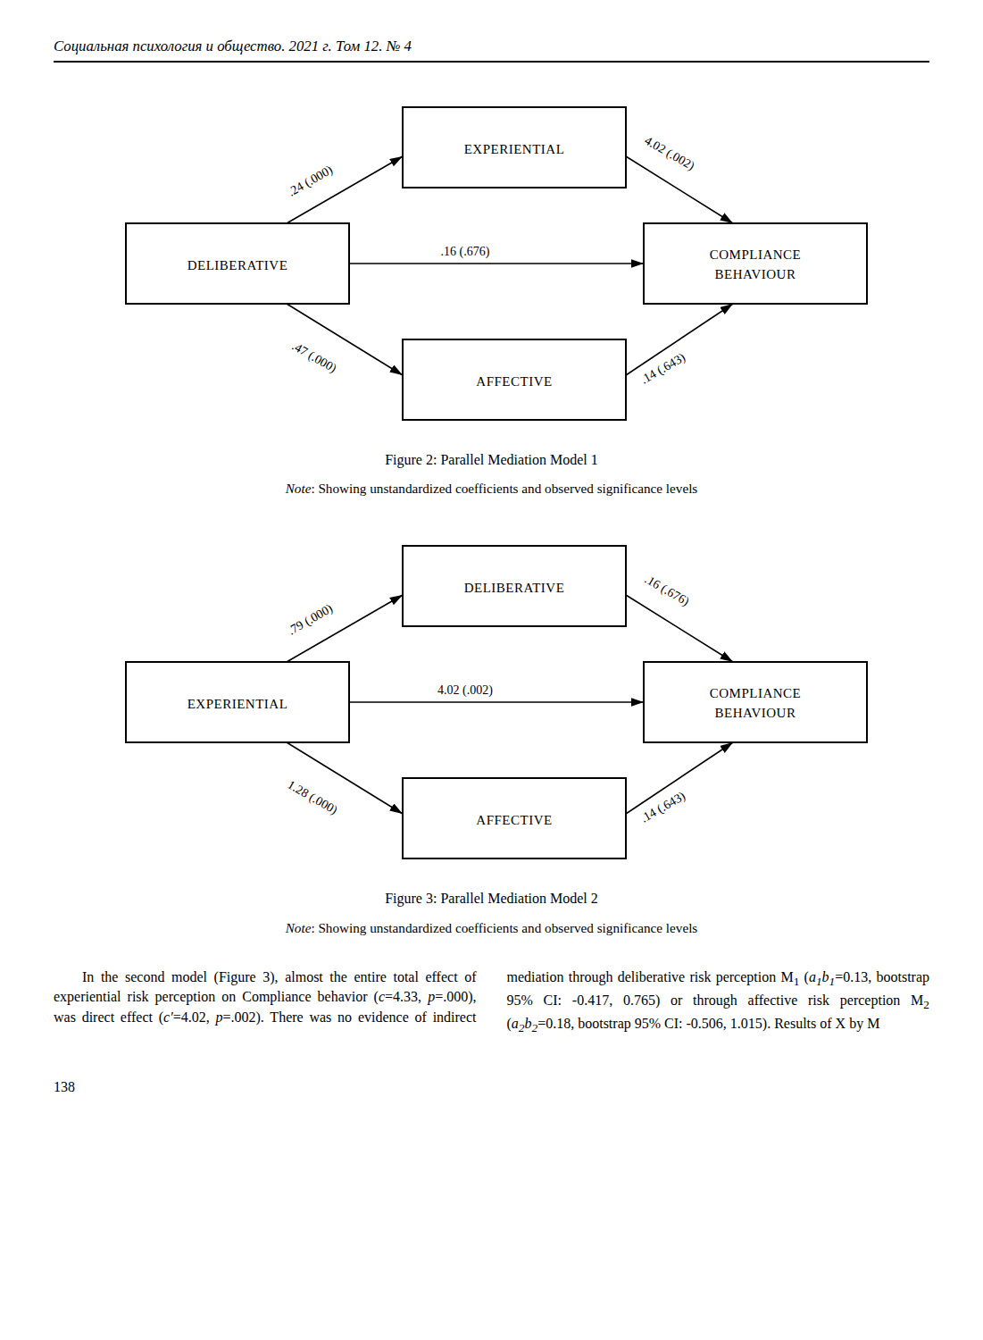Социальная психология и общество. 2021 г. Том 12. № 4
EXPERIENTIAL DELIBERATIVE COMPLIANCE BEHAVIOUR AFFECTIVE .24 (.000) .47 (.000) 4.02 (.002) .14 (.643) .16 (.676)
Figure 2: Parallel Mediation Model 1
Note: Showing unstandardized coefficients and observed significance levels
DELIBERATIVE EXPERIENTIAL COMPLIANCE BEHAVIOUR AFFECTIVE .79 (.000) 1.28 (.000) .16 (.676) .14 (.643) 4.02 (.002)
Figure 3: Parallel Mediation Model 2
Note: Showing unstandardized coefficients and observed significance levels
In the second model (Figure 3), almost the entire total effect of experiential risk perception on Compliance behavior (c=4.33, p=.000), was direct effect (c′=4.02, p=.002). There was no evidence of indirect mediation through deliberative risk perception M1 (a1b1=0.13, bootstrap 95% CI: -0.417, 0.765) or through affective risk perception M2 (a2b2=0.18, bootstrap 95% CI: -0.506, 1.015). Results of X by M
138